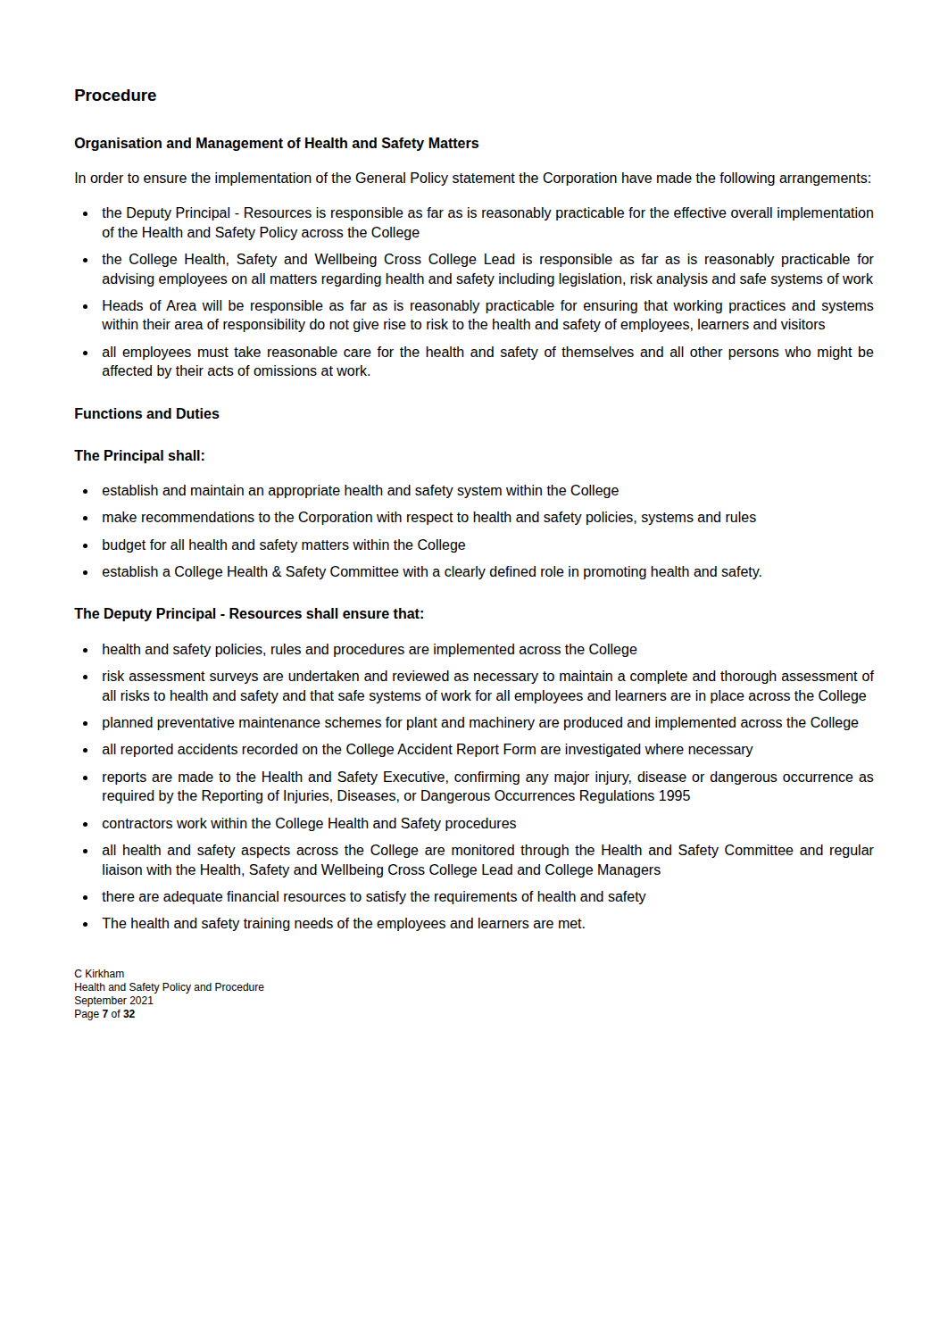Procedure
Organisation and Management of Health and Safety Matters
In order to ensure the implementation of the General Policy statement the Corporation have made the following arrangements:
the Deputy Principal - Resources is responsible as far as is reasonably practicable for the effective overall implementation of the Health and Safety Policy across the College
the College Health, Safety and Wellbeing Cross College Lead is responsible as far as is reasonably practicable for advising employees on all matters regarding health and safety including legislation, risk analysis and safe systems of work
Heads of Area will be responsible as far as is reasonably practicable for ensuring that working practices and systems within their area of responsibility do not give rise to risk to the health and safety of employees, learners and visitors
all employees must take reasonable care for the health and safety of themselves and all other persons who might be affected by their acts of omissions at work.
Functions and Duties
The Principal shall:
establish and maintain an appropriate health and safety system within the College
make recommendations to the Corporation with respect to health and safety policies, systems and rules
budget for all health and safety matters within the College
establish a College Health & Safety Committee with a clearly defined role in promoting health and safety.
The Deputy Principal - Resources shall ensure that:
health and safety policies, rules and procedures are implemented across the College
risk assessment surveys are undertaken and reviewed as necessary to maintain a complete and thorough assessment of all risks to health and safety and that safe systems of work for all employees and learners are in place across the College
planned preventative maintenance schemes for plant and machinery are produced and implemented across the College
all reported accidents recorded on the College Accident Report Form are investigated where necessary
reports are made to the Health and Safety Executive, confirming any major injury, disease or dangerous occurrence as required by the Reporting of Injuries, Diseases, or Dangerous Occurrences Regulations 1995
contractors work within the College Health and Safety procedures
all health and safety aspects across the College are monitored through the Health and Safety Committee and regular liaison with the Health, Safety and Wellbeing Cross College Lead and College Managers
there are adequate financial resources to satisfy the requirements of health and safety
The health and safety training needs of the employees and learners are met.
C Kirkham Health and Safety Policy and Procedure September 2021 Page 7 of 32